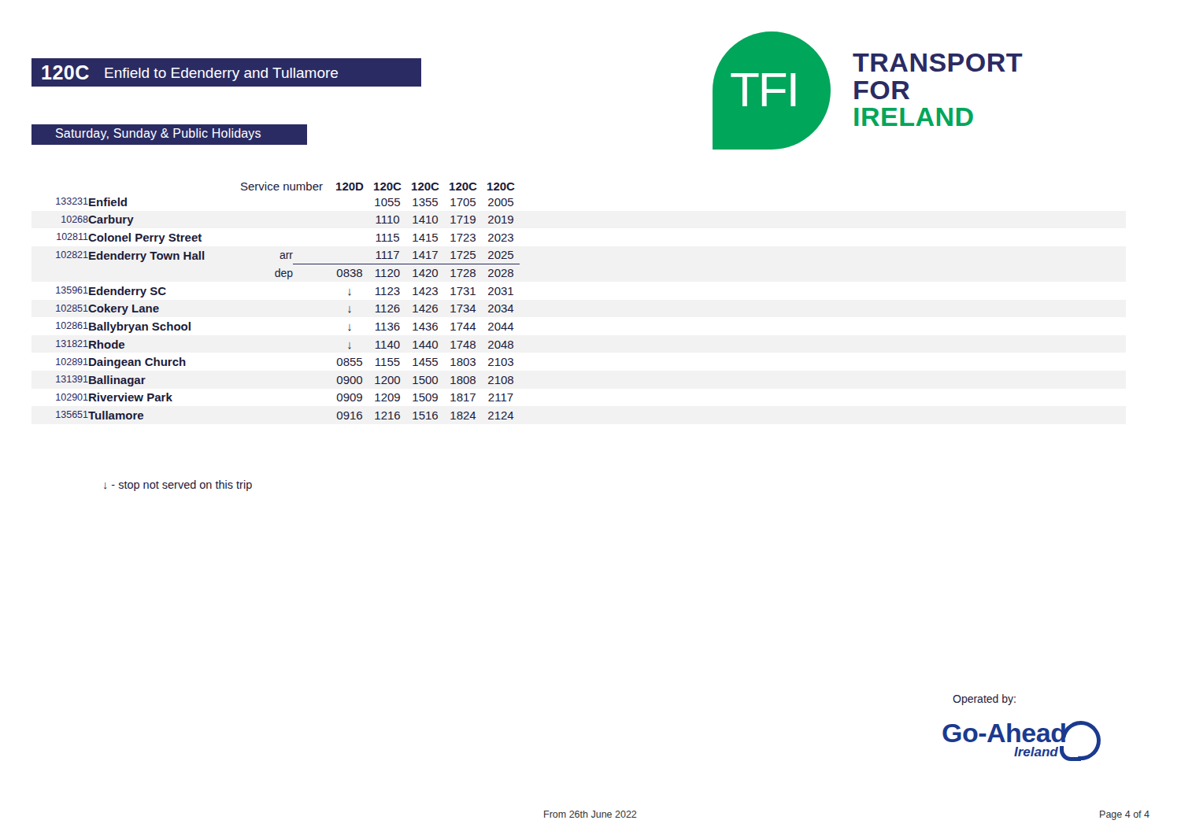120C
Enfield to Edenderry and Tullamore
Saturday, Sunday & Public Holidays
TFI
TRANSPORT
FOR
IRELAND
| | Service number | 120D | 120C | 120C | 120C | 120C | |
| --- | --- | --- | --- | --- | --- | --- | --- |
| 133231 | Enfield | | | | 1055 | 1355 | 1705 | 2005 | |
| 10268 | Carbury | | | | 1110 | 1410 | 1719 | 2019 | |
| 102811 | Colonel Perry Street | | | | 1115 | 1415 | 1723 | 2023 | |
| 102821 | Edenderry Town Hall | arr | | | 1117 | 1417 | 1725 | 2025 | |
| | | dep | | 0838 | 1120 | 1420 | 1728 | 2028 | |
| 135961 | Edenderry SC | | | ↓ | 1123 | 1423 | 1731 | 2031 | |
| 102851 | Cokery Lane | | | ↓ | 1126 | 1426 | 1734 | 2034 | |
| 102861 | Ballybryan School | | | ↓ | 1136 | 1436 | 1744 | 2044 | |
| 131821 | Rhode | | | ↓ | 1140 | 1440 | 1748 | 2048 | |
| 102891 | Daingean Church | | | 0855 | 1155 | 1455 | 1803 | 2103 | |
| 131391 | Ballinagar | | | 0900 | 1200 | 1500 | 1808 | 2108 | |
| 102901 | Riverview Park | | | 0909 | 1209 | 1509 | 1817 | 2117 | |
| 135651 | Tullamore | | | 0916 | 1216 | 1516 | 1824 | 2124 | |
↓ - stop not served on this trip
Operated by:
Go-Ahead
Ireland
From 26th June 2022
Page 4 of 4